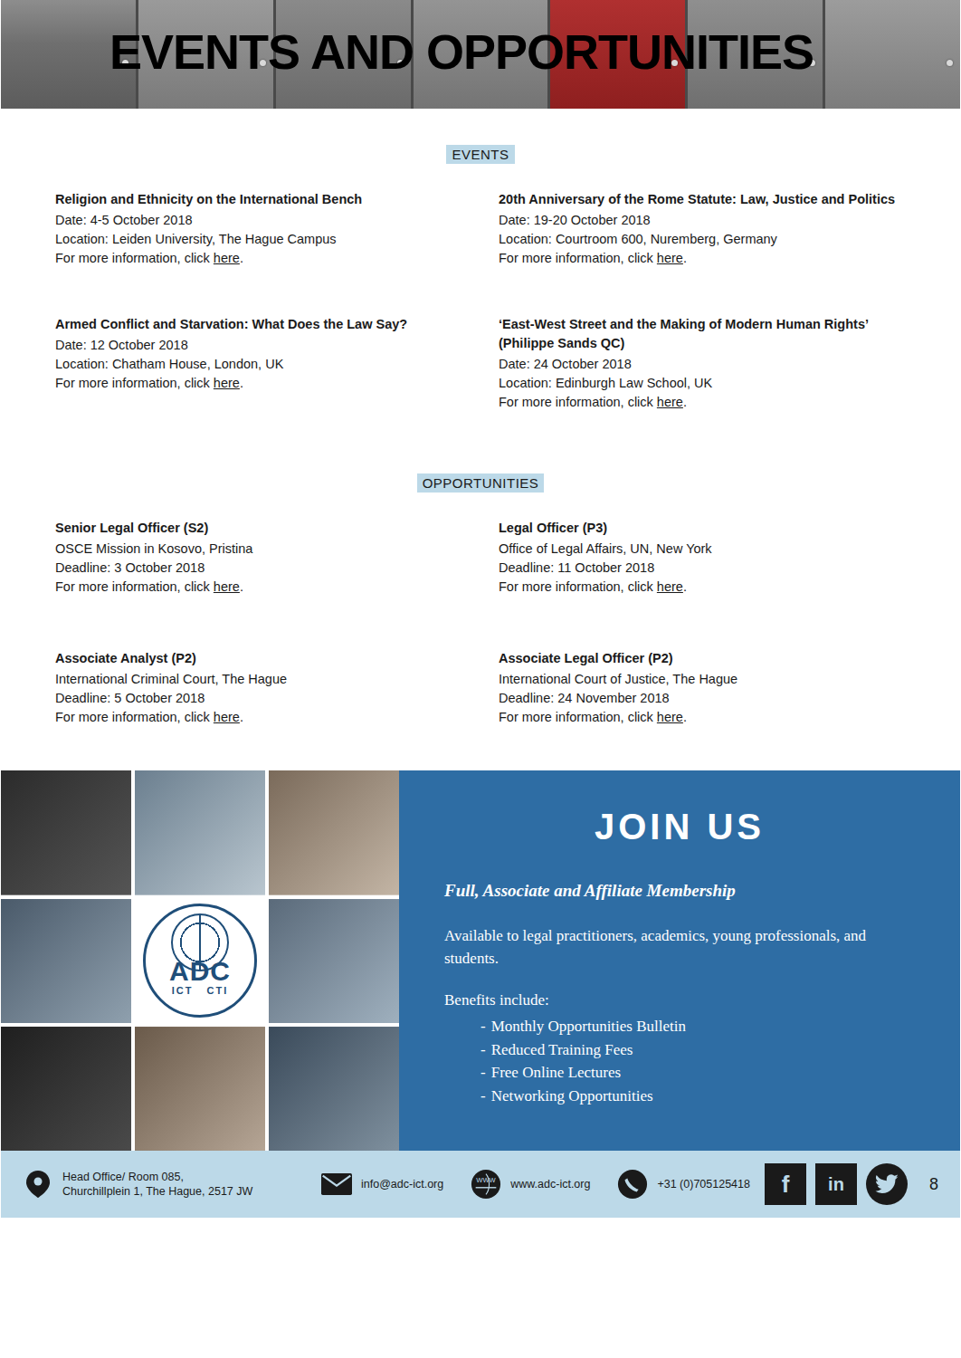EVENTS AND OPPORTUNITIES
EVENTS
Religion and Ethnicity on the International Bench
Date: 4-5 October 2018
Location: Leiden University, The Hague Campus
For more information, click here.
20th Anniversary of the Rome Statute: Law, Justice and Politics
Date: 19-20 October 2018
Location: Courtroom 600, Nuremberg, Germany
For more information, click here.
Armed Conflict and Starvation: What Does the Law Say?
Date: 12 October 2018
Location: Chatham House, London, UK
For more information, click here.
‘East-West Street and the Making of Modern Human Rights’ (Philippe Sands QC)
Date: 24 October 2018
Location: Edinburgh Law School, UK
For more information, click here.
OPPORTUNITIES
Senior Legal Officer (S2)
OSCE Mission in Kosovo, Pristina
Deadline: 3 October 2018
For more information, click here.
Legal Officer (P3)
Office of Legal Affairs, UN, New York
Deadline: 11 October 2018
For more information, click here.
Associate Analyst (P2)
International Criminal Court, The Hague
Deadline: 5 October 2018
For more information, click here.
Associate Legal Officer (P2)
International Court of Justice, The Hague
Deadline: 24 November 2018
For more information, click here.
ADC
ICT CTI
JOIN US
Full, Associate and Affiliate Membership
Available to legal practitioners, academics, young professionals, and students.
Benefits include:
Monthly Opportunities Bulletin
Reduced Training Fees
Free Online Lectures
Networking Opportunities
Head Office/ Room 085,
Churchillplein 1, The Hague, 2517 JW
info@adc-ict.org
WWW
www.adc-ict.org
+31 (0)705125418
f
in
8